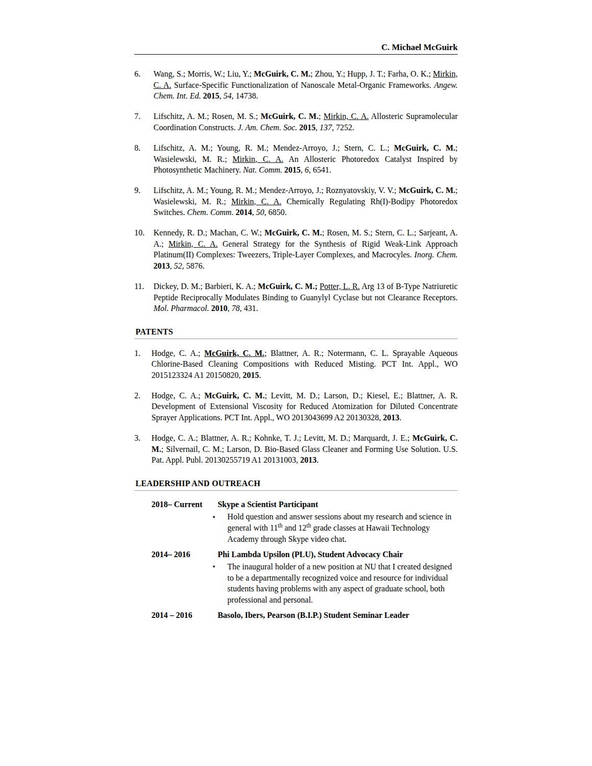C. Michael McGuirk
6. Wang, S.; Morris, W.; Liu, Y.; McGuirk, C. M.; Zhou, Y.; Hupp, J. T.; Farha, O. K.; Mirkin, C. A. Surface-Specific Functionalization of Nanoscale Metal-Organic Frameworks. Angew. Chem. Int. Ed. 2015, 54, 14738.
7. Lifschitz, A. M.; Rosen, M. S.; McGuirk, C. M.; Mirkin, C. A. Allosteric Supramolecular Coordination Constructs. J. Am. Chem. Soc. 2015, 137, 7252.
8. Lifschitz, A. M.; Young, R. M.; Mendez-Arroyo, J.; Stern, C. L.; McGuirk, C. M.; Wasielewski, M. R.; Mirkin, C. A. An Allosteric Photoredox Catalyst Inspired by Photosynthetic Machinery. Nat. Comm. 2015, 6, 6541.
9. Lifschitz, A. M.; Young, R. M.; Mendez-Arroyo, J.; Roznyatovskiy, V. V.; McGuirk, C. M.; Wasielewski, M. R.; Mirkin, C. A. Chemically Regulating Rh(I)-Bodipy Photoredox Switches. Chem. Comm. 2014, 50, 6850.
10. Kennedy, R. D.; Machan, C. W.; McGuirk, C. M.; Rosen, M. S.; Stern, C. L.; Sarjeant, A. A.; Mirkin, C. A. General Strategy for the Synthesis of Rigid Weak-Link Approach Platinum(II) Complexes: Tweezers, Triple-Layer Complexes, and Macrocyles. Inorg. Chem. 2013, 52, 5876.
11. Dickey, D. M.; Barbieri, K. A.; McGuirk, C. M.; Potter, L. R. Arg 13 of B-Type Natriuretic Peptide Reciprocally Modulates Binding to Guanylyl Cyclase but not Clearance Receptors. Mol. Pharmacol. 2010, 78, 431.
PATENTS
1. Hodge, C. A.; McGuirk, C. M.; Blattner, A. R.; Notermann, C. L. Sprayable Aqueous Chlorine-Based Cleaning Compositions with Reduced Misting. PCT Int. Appl., WO 2015123324 A1 20150820, 2015.
2. Hodge, C. A.; McGuirk, C. M.; Levitt, M. D.; Larson, D.; Kiesel, E.; Blattner, A. R. Development of Extensional Viscosity for Reduced Atomization for Diluted Concentrate Sprayer Applications. PCT Int. Appl., WO 2013043699 A2 20130328, 2013.
3. Hodge, C. A.; Blattner, A. R.; Kohnke, T. J.; Levitt, M. D.; Marquardt, J. E.; McGuirk, C. M.; Silvernail, C. M.; Larson, D. Bio-Based Glass Cleaner and Forming Use Solution. U.S. Pat. Appl. Publ. 20130255719 A1 20131003, 2013.
LEADERSHIP AND OUTREACH
2018– Current Skype a Scientist Participant
Hold question and answer sessions about my research and science in general with 11th and 12th grade classes at Hawaii Technology Academy through Skype video chat.
2014– 2016 Phi Lambda Upsilon (PLU), Student Advocacy Chair
The inaugural holder of a new position at NU that I created designed to be a departmentally recognized voice and resource for individual students having problems with any aspect of graduate school, both professional and personal.
2014 – 2016 Basolo, Ibers, Pearson (B.I.P.) Student Seminar Leader